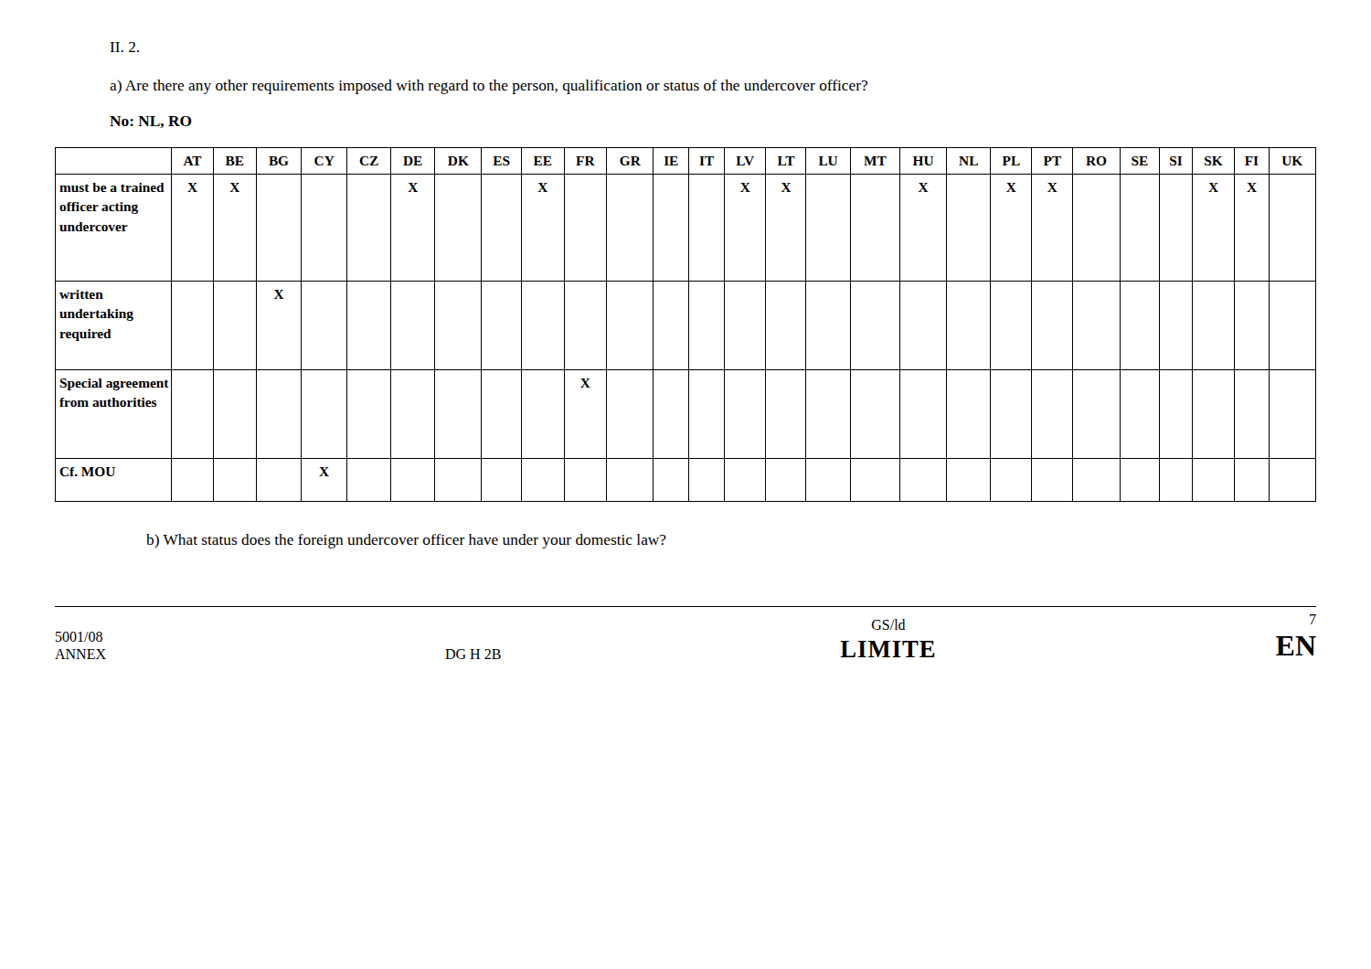II. 2.
a) Are there any other requirements imposed with regard to the person, qualification or status of the undercover officer?
No: NL, RO
| | AT | BE | BG | CY | CZ | DE | DK | ES | EE | FR | GR | IE | IT | LV | LT | LU | MT | HU | NL | PL | PT | RO | SE | SI | SK | FI | UK |
| --- | --- | --- | --- | --- | --- | --- | --- | --- | --- | --- | --- | --- | --- | --- | --- | --- | --- | --- | --- | --- | --- | --- | --- | --- | --- | --- | --- |
| must be a trained officer acting undercover | X | X | | | | X | | | X | | | | | X | X | | | X | | X | X | | | | X | X | |
| written undertaking required | | | X | | | | | | | | | | | | | | | | | | | | | | | | |
| Special agreement from authorities | | | | | | | | | | X | | | | | | | | | | | | | | | | | |
| Cf. MOU | | | | X | | | | | | | | | | | | | | | | | | | | | | | |
b) What status does the foreign undercover officer have under your domestic law?
5001/08
ANNEX
DG H 2B
GS/ld
LIMITE
7
EN